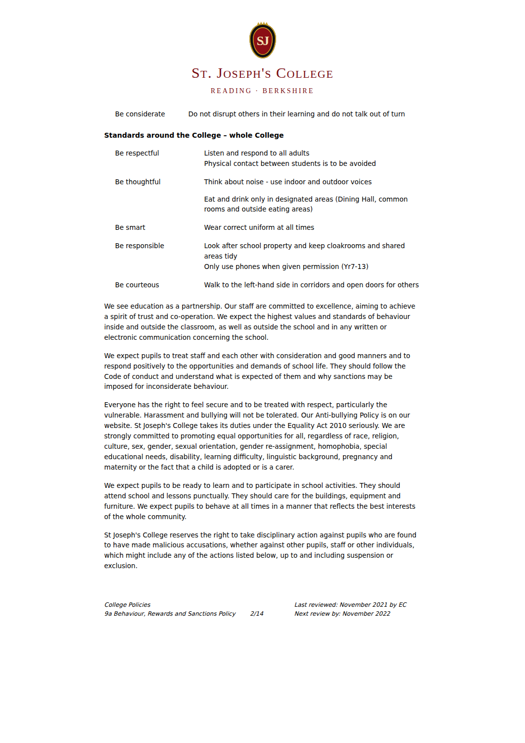SJ
ST. JOSEPH'S COLLEGE
READING · BERKSHIRE
Be considerate Do not disrupt others in their learning and do not talk out of turn
Standards around the College – whole College
| Be respectful | Listen and respond to all adults Physical contact between students is to be avoided |
| Be thoughtful | Think about noise - use indoor and outdoor voices Eat and drink only in designated areas (Dining Hall, common rooms and outside eating areas) |
| Be smart | Wear correct uniform at all times |
| Be responsible | Look after school property and keep cloakrooms and shared areas tidy Only use phones when given permission (Yr7-13) |
| Be courteous | Walk to the left-hand side in corridors and open doors for others |
We see education as a partnership. Our staff are committed to excellence, aiming to achieve a spirit of trust and co-operation. We expect the highest values and standards of behaviour inside and outside the classroom, as well as outside the school and in any written or electronic communication concerning the school.
We expect pupils to treat staff and each other with consideration and good manners and to respond positively to the opportunities and demands of school life. They should follow the Code of conduct and understand what is expected of them and why sanctions may be imposed for inconsiderate behaviour.
Everyone has the right to feel secure and to be treated with respect, particularly the vulnerable. Harassment and bullying will not be tolerated. Our Anti-bullying Policy is on our website. St Joseph's College takes its duties under the Equality Act 2010 seriously. We are strongly committed to promoting equal opportunities for all, regardless of race, religion, culture, sex, gender, sexual orientation, gender re-assignment, homophobia, special educational needs, disability, learning difficulty, linguistic background, pregnancy and maternity or the fact that a child is adopted or is a carer.
We expect pupils to be ready to learn and to participate in school activities. They should attend school and lessons punctually. They should care for the buildings, equipment and furniture. We expect pupils to behave at all times in a manner that reflects the best interests of the whole community.
St Joseph's College reserves the right to take disciplinary action against pupils who are found to have made malicious accusations, whether against other pupils, staff or other individuals, which might include any of the actions listed below, up to and including suspension or exclusion.
| College Policies | | Last reviewed: November 2021 by EC |
| 9a Behaviour, Rewards and Sanctions Policy | 2/14 | Next review by: November 2022 |